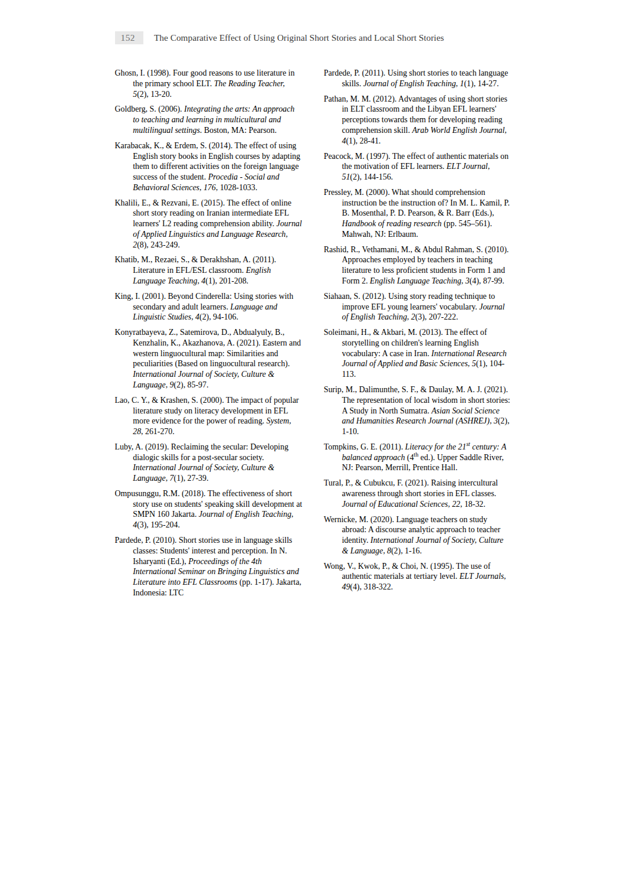152 The Comparative Effect of Using Original Short Stories and Local Short Stories
Ghosn, I. (1998). Four good reasons to use literature in the primary school ELT. The Reading Teacher, 5(2), 13-20.
Goldberg, S. (2006). Integrating the arts: An approach to teaching and learning in multicultural and multilingual settings. Boston, MA: Pearson.
Karabacak, K., & Erdem, S. (2014). The effect of using English story books in English courses by adapting them to different activities on the foreign language success of the student. Procedia - Social and Behavioral Sciences, 176, 1028-1033.
Khalili, E., & Rezvani, E. (2015). The effect of online short story reading on Iranian intermediate EFL learners' L2 reading comprehension ability. Journal of Applied Linguistics and Language Research, 2(8), 243-249.
Khatib, M., Rezaei, S., & Derakhshan, A. (2011). Literature in EFL/ESL classroom. English Language Teaching, 4(1), 201-208.
King, I. (2001). Beyond Cinderella: Using stories with secondary and adult learners. Language and Linguistic Studies, 4(2), 94-106.
Konyratbayeva, Z., Satemirova, D., Abdualyuly, B., Kenzhalin, K., Akazhanova, A. (2021). Eastern and western linguocultural map: Similarities and peculiarities (Based on linguocultural research). International Journal of Society, Culture & Language, 9(2), 85-97.
Lao, C. Y., & Krashen, S. (2000). The impact of popular literature study on literacy development in EFL more evidence for the power of reading. System, 28, 261-270.
Luby, A. (2019). Reclaiming the secular: Developing dialogic skills for a post-secular society. International Journal of Society, Culture & Language, 7(1), 27-39.
Ompusunggu, R.M. (2018). The effectiveness of short story use on students' speaking skill development at SMPN 160 Jakarta. Journal of English Teaching, 4(3), 195-204.
Pardede, P. (2010). Short stories use in language skills classes: Students' interest and perception. In N. Isharyanti (Ed.), Proceedings of the 4th International Seminar on Bringing Linguistics and Literature into EFL Classrooms (pp. 1-17). Jakarta, Indonesia: LTC
Pardede, P. (2011). Using short stories to teach language skills. Journal of English Teaching, 1(1), 14-27.
Pathan, M. M. (2012). Advantages of using short stories in ELT classroom and the Libyan EFL learners' perceptions towards them for developing reading comprehension skill. Arab World English Journal, 4(1), 28-41.
Peacock, M. (1997). The effect of authentic materials on the motivation of EFL learners. ELT Journal, 51(2), 144-156.
Pressley, M. (2000). What should comprehension instruction be the instruction of? In M. L. Kamil, P. B. Mosenthal, P. D. Pearson, & R. Barr (Eds.), Handbook of reading research (pp. 545–561). Mahwah, NJ: Erlbaum.
Rashid, R., Vethamani, M., & Abdul Rahman, S. (2010). Approaches employed by teachers in teaching literature to less proficient students in Form 1 and Form 2. English Language Teaching, 3(4), 87-99.
Siahaan, S. (2012). Using story reading technique to improve EFL young learners' vocabulary. Journal of English Teaching, 2(3), 207-222.
Soleimani, H., & Akbari, M. (2013). The effect of storytelling on children's learning English vocabulary: A case in Iran. International Research Journal of Applied and Basic Sciences, 5(1), 104-113.
Surip, M., Dalimunthe, S. F., & Daulay, M. A. J. (2021). The representation of local wisdom in short stories: A Study in North Sumatra. Asian Social Science and Humanities Research Journal (ASHREJ), 3(2), 1-10.
Tompkins, G. E. (2011). Literacy for the 21st century: A balanced approach (4th ed.). Upper Saddle River, NJ: Pearson, Merrill, Prentice Hall.
Tural, P., & Cubukcu, F. (2021). Raising intercultural awareness through short stories in EFL classes. Journal of Educational Sciences, 22, 18-32.
Wernicke, M. (2020). Language teachers on study abroad: A discourse analytic approach to teacher identity. International Journal of Society, Culture & Language, 8(2), 1-16.
Wong, V., Kwok, P., & Choi, N. (1995). The use of authentic materials at tertiary level. ELT Journals, 49(4), 318-322.